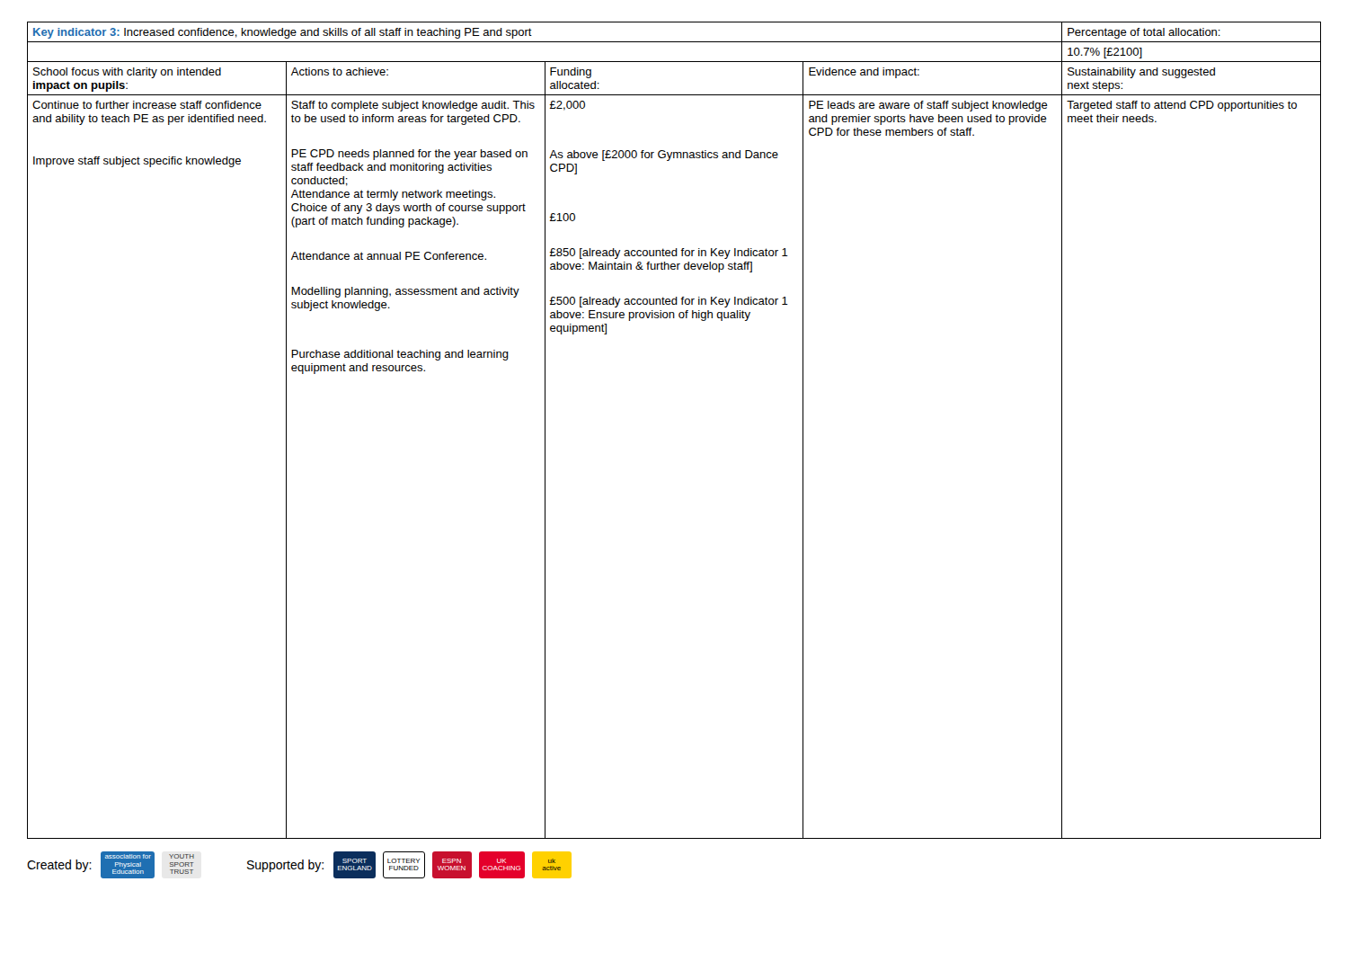| Key indicator 3: Increased confidence, knowledge and skills of all staff in teaching PE and sport | Percentage of total allocation: |
| | 10.7% [£2100] |
| School focus with clarity on intended impact on pupils : | Actions to achieve: | Funding allocated: | Evidence and impact: | Sustainability and suggested next steps: |
| Continue to further increase staff confidence and ability to teach PE as per identified need. Improve staff subject specific knowledge | Staff to complete subject knowledge audit. This to be used to inform areas for targeted CPD. PE CPD needs planned for the year based on staff feedback and monitoring activities conducted; Attendance at termly network meetings. Choice of any 3 days worth of course support (part of match funding package). Attendance at annual PE Conference. Modelling planning, assessment and activity subject knowledge. Purchase additional teaching and learning equipment and resources. | £2,000 As above [£2000 for Gymnastics and Dance CPD] £100 £850 [already accounted for in Key Indicator 1 above: Maintain & further develop staff] £500 [already accounted for in Key Indicator 1 above: Ensure provision of high quality equipment] | PE leads are aware of staff subject knowledge and premier sports have been used to provide CPD for these members of staff. | Targeted staff to attend CPD opportunities to meet their needs. |
Created by: association for
Physical
Education YOUTH
SPORT
TRUST Supported by: SPORT
ENGLAND LOTTERY
FUNDED ESPN
WOMEN UK
COACHING uk
active